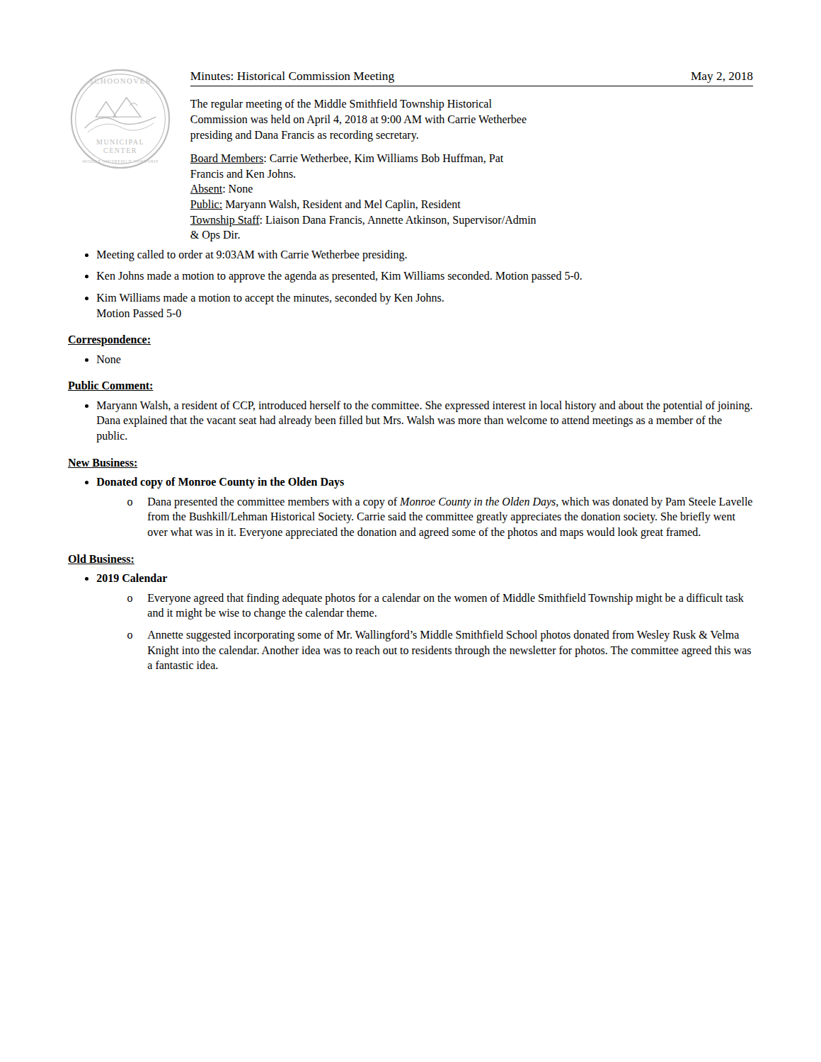SCHOONOVER MUNICIPAL CENTER MIDDLE SMITHFIELD TOWNSHIP
Minutes: Historical Commission Meeting May 2, 2018
The regular meeting of the Middle Smithfield Township Historical Commission was held on April 4, 2018 at 9:00 AM with Carrie Wetherbee presiding and Dana Francis as recording secretary.
Board Members: Carrie Wetherbee, Kim Williams Bob Huffman, Pat Francis and Ken Johns.
Absent: None
Public: Maryann Walsh, Resident and Mel Caplin, Resident
Township Staff: Liaison Dana Francis, Annette Atkinson, Supervisor/Admin & Ops Dir.
Meeting called to order at 9:03AM with Carrie Wetherbee presiding.
Ken Johns made a motion to approve the agenda as presented, Kim Williams seconded. Motion passed 5-0.
Kim Williams made a motion to accept the minutes, seconded by Ken Johns.
Motion Passed 5-0
Correspondence:
None
Public Comment:
Maryann Walsh, a resident of CCP, introduced herself to the committee. She expressed interest in local history and about the potential of joining. Dana explained that the vacant seat had already been filled but Mrs. Walsh was more than welcome to attend meetings as a member of the public.
New Business:
Donated copy of Monroe County in the Olden Days
Dana presented the committee members with a copy of Monroe County in the Olden Days, which was donated by Pam Steele Lavelle from the Bushkill/Lehman Historical Society. Carrie said the committee greatly appreciates the donation society. She briefly went over what was in it. Everyone appreciated the donation and agreed some of the photos and maps would look great framed.
Old Business:
2019 Calendar
Everyone agreed that finding adequate photos for a calendar on the women of Middle Smithfield Township might be a difficult task and it might be wise to change the calendar theme.
Annette suggested incorporating some of Mr. Wallingford’s Middle Smithfield School photos donated from Wesley Rusk & Velma Knight into the calendar. Another idea was to reach out to residents through the newsletter for photos. The committee agreed this was a fantastic idea.